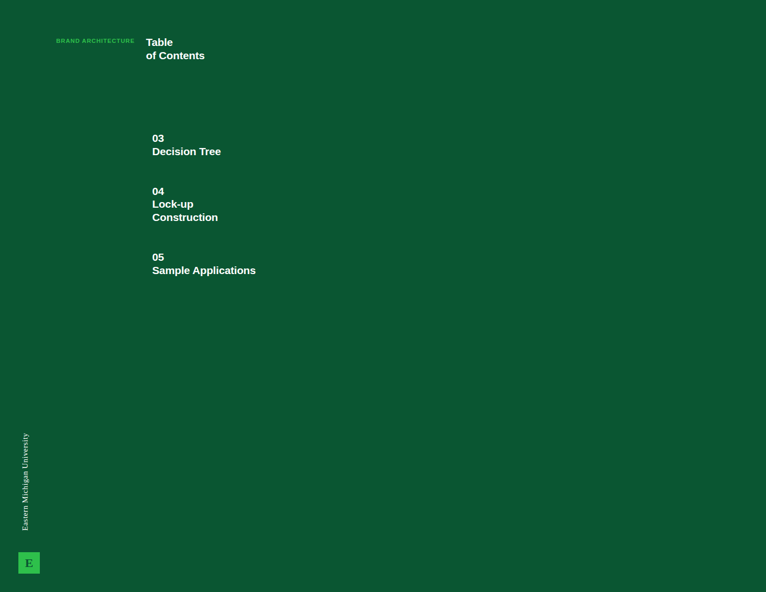Brand Architecture
Table
of Contents
03 Decision Tree
04 Lock-up
Construction
05 Sample Applications
Eastern Michigan University
E